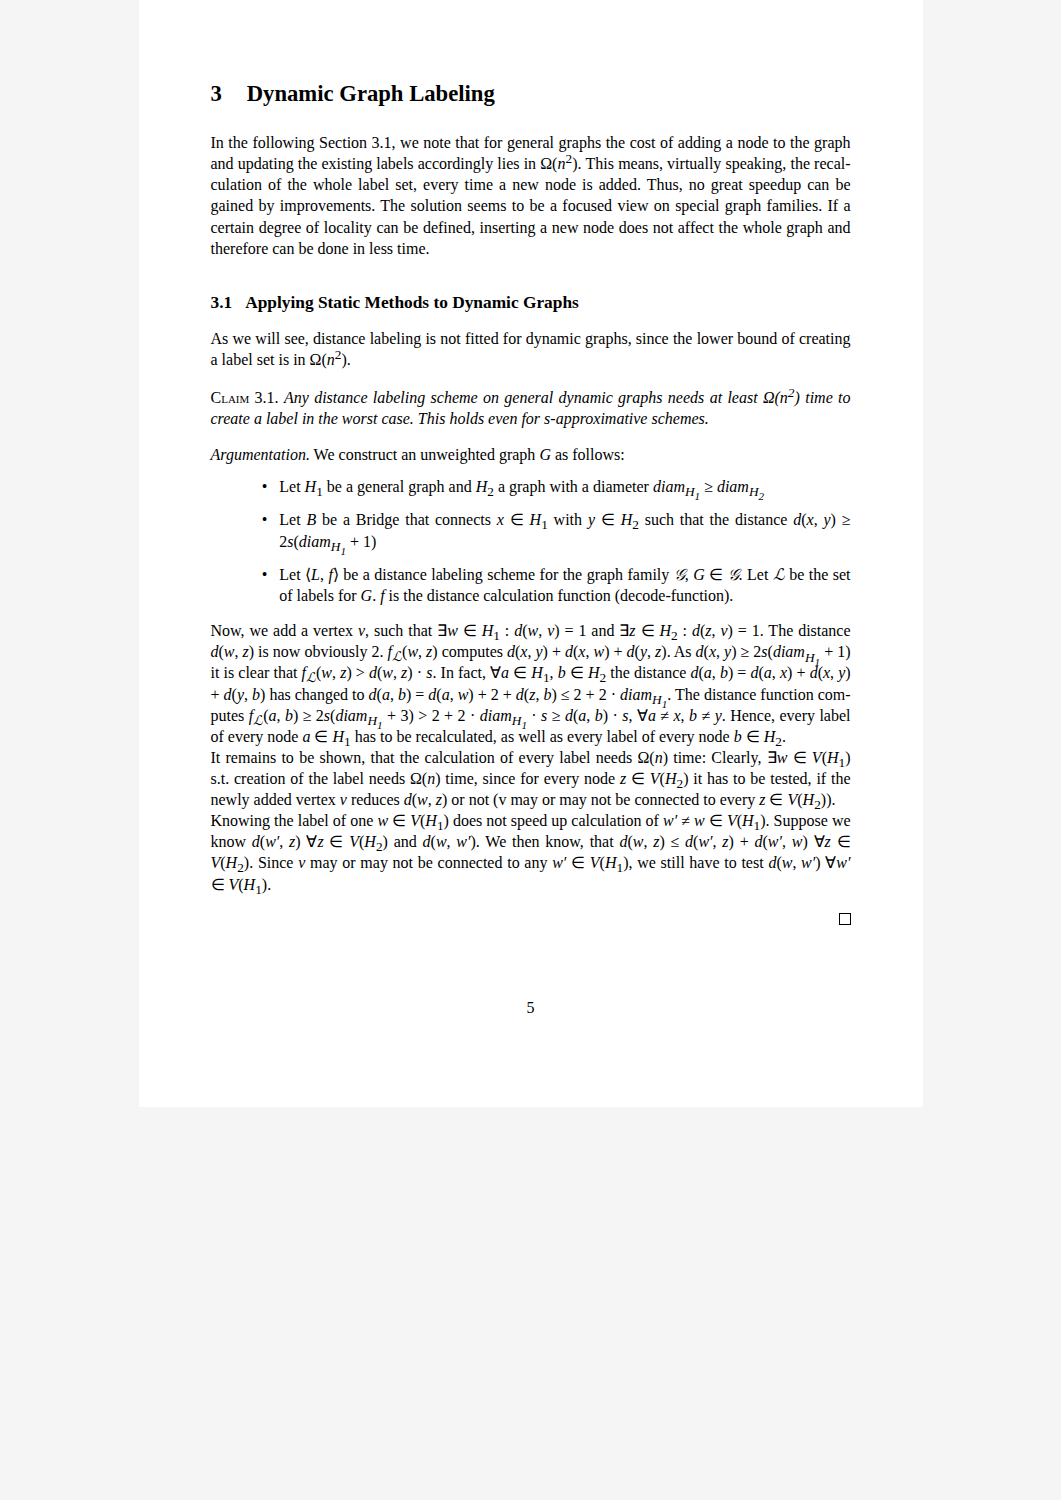3 Dynamic Graph Labeling
In the following Section 3.1, we note that for general graphs the cost of adding a node to the graph and updating the existing labels accordingly lies in Ω(n2). This means, virtually speaking, the recalculation of the whole label set, every time a new node is added. Thus, no great speedup can be gained by improvements. The solution seems to be a focused view on special graph families. If a certain degree of locality can be defined, inserting a new node does not affect the whole graph and therefore can be done in less time.
3.1 Applying Static Methods to Dynamic Graphs
As we will see, distance labeling is not fitted for dynamic graphs, since the lower bound of creating a label set is in Ω(n2).
Claim 3.1. Any distance labeling scheme on general dynamic graphs needs at least Ω(n2) time to create a label in the worst case. This holds even for s-approximative schemes.
Argumentation. We construct an unweighted graph G as follows:
Let H1 be a general graph and H2 a graph with a diameter diamH1 ≥ diamH2
Let B be a Bridge that connects x ∈ H1 with y ∈ H2 such that the distance d(x, y) ≥ 2s(diamH1 + 1)
Let ⟨L, f⟩ be a distance labeling scheme for the graph family 𝒢, G ∈ 𝒢. Let ℒ be the set of labels for G. f is the distance calculation function (decode-function).
Now, we add a vertex v, such that ∃w ∈ H1 : d(w, v) = 1 and ∃z ∈ H2 : d(z, v) = 1. The distance d(w, z) is now obviously 2. fℒ(w, z) computes d(x, y) + d(x, w) + d(y, z). As d(x, y) ≥ 2s(diamH1 + 1) it is clear that fℒ(w, z) > d(w, z) · s. In fact, ∀a ∈ H1, b ∈ H2 the distance d(a, b) = d(a, x) + d(x, y) + d(y, b) has changed to d(a, b) = d(a, w) + 2 + d(z, b) ≤ 2 + 2 · diamH1. The distance function computes fℒ(a, b) ≥ 2s(diamH1 + 3) > 2 + 2 · diamH1 · s ≥ d(a, b) · s, ∀a ≠ x, b ≠ y. Hence, every label of every node a ∈ H1 has to be recalculated, as well as every label of every node b ∈ H2.
It remains to be shown, that the calculation of every label needs Ω(n) time: Clearly, ∃w ∈ V(H1) s.t. creation of the label needs Ω(n) time, since for every node z ∈ V(H2) it has to be tested, if the newly added vertex v reduces d(w, z) or not (v may or may not be connected to every z ∈ V(H2)).
Knowing the label of one w ∈ V(H1) does not speed up calculation of w′ ≠ w ∈ V(H1). Suppose we know d(w′, z) ∀z ∈ V(H2) and d(w, w′). We then know, that d(w, z) ≤ d(w′, z) + d(w′, w) ∀z ∈ V(H2). Since v may or may not be connected to any w′ ∈ V(H1), we still have to test d(w, w′) ∀w′ ∈ V(H1).
5